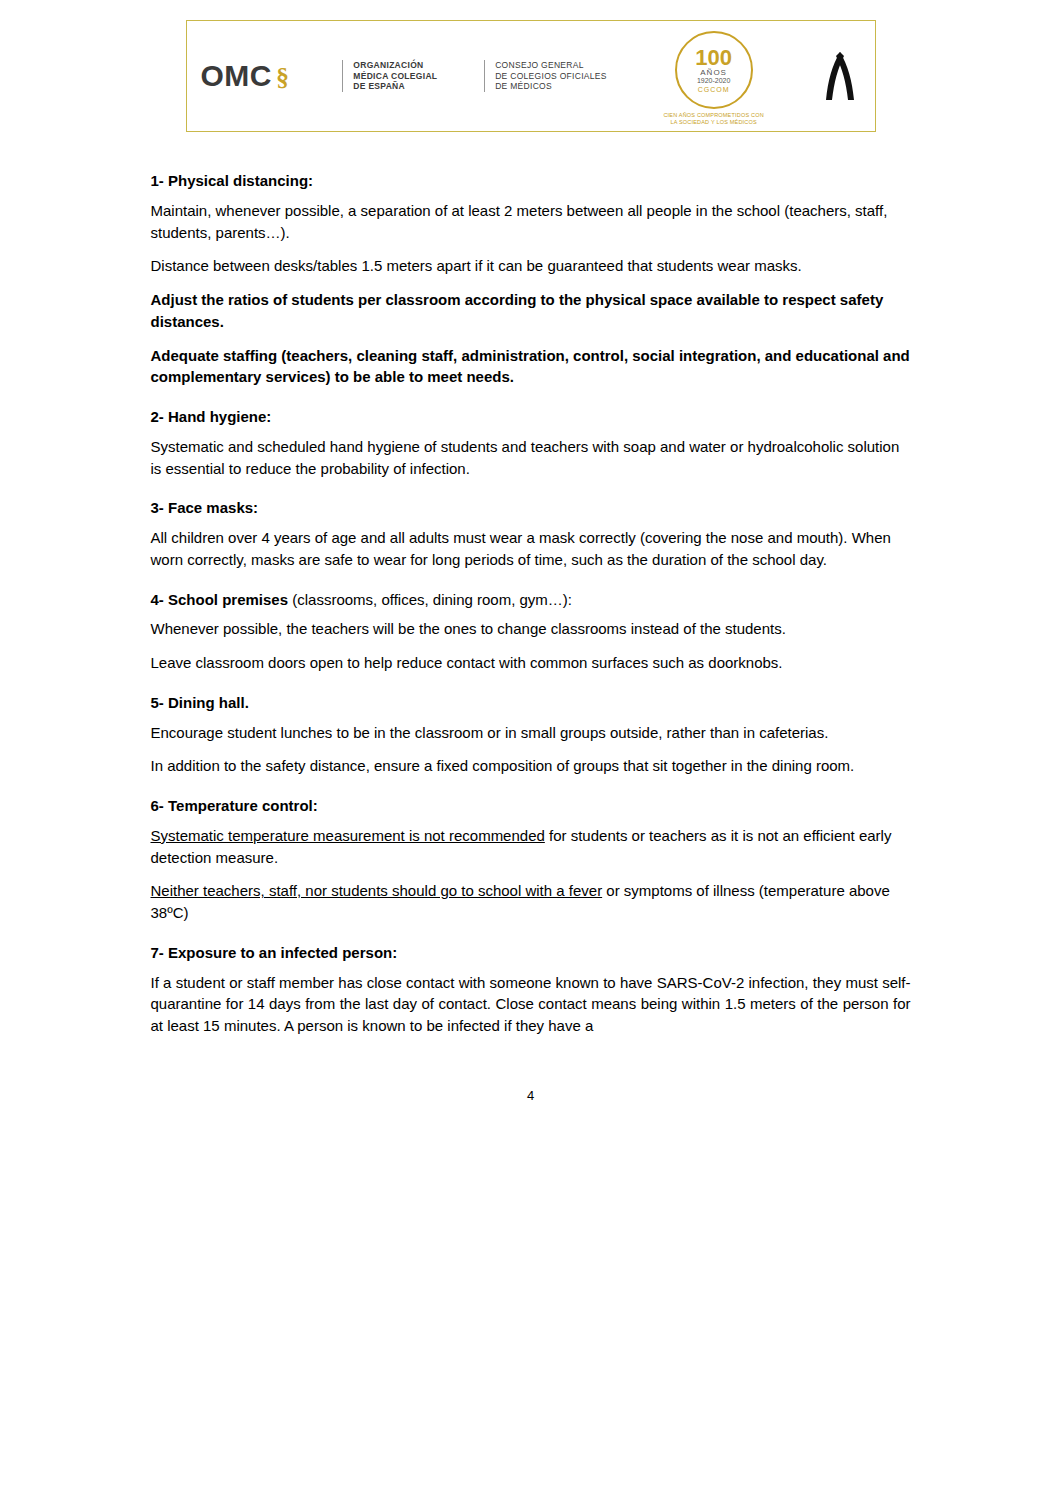OMC§
ORGANIZACIÓN
MÉDICA COLEGIAL
DE ESPAÑA
CONSEJO GENERAL
DE COLEGIOS OFICIALES
DE MÉDICOS
100 AÑOS 1920-2020 CGCOM
CIEN AÑOS COMPROMETIDOS CON
LA SOCIEDAD Y LOS MÉDICOS
1- Physical distancing:
Maintain, whenever possible, a separation of at least 2 meters between all people in the school (teachers, staff, students, parents…).
Distance between desks/tables 1.5 meters apart if it can be guaranteed that students wear masks.
Adjust the ratios of students per classroom according to the physical space available to respect safety distances.
Adequate staffing (teachers, cleaning staff, administration, control, social integration, and educational and complementary services) to be able to meet needs.
2- Hand hygiene:
Systematic and scheduled hand hygiene of students and teachers with soap and water or hydroalcoholic solution is essential to reduce the probability of infection.
3- Face masks:
All children over 4 years of age and all adults must wear a mask correctly (covering the nose and mouth). When worn correctly, masks are safe to wear for long periods of time, such as the duration of the school day.
4- School premises (classrooms, offices, dining room, gym…):
Whenever possible, the teachers will be the ones to change classrooms instead of the students.
Leave classroom doors open to help reduce contact with common surfaces such as doorknobs.
5- Dining hall.
Encourage student lunches to be in the classroom or in small groups outside, rather than in cafeterias.
In addition to the safety distance, ensure a fixed composition of groups that sit together in the dining room.
6- Temperature control:
Systematic temperature measurement is not recommended for students or teachers as it is not an efficient early detection measure.
Neither teachers, staff, nor students should go to school with a fever or symptoms of illness (temperature above 38ºC)
7- Exposure to an infected person:
If a student or staff member has close contact with someone known to have SARS-CoV-2 infection, they must self-quarantine for 14 days from the last day of contact. Close contact means being within 1.5 meters of the person for at least 15 minutes. A person is known to be infected if they have a
4